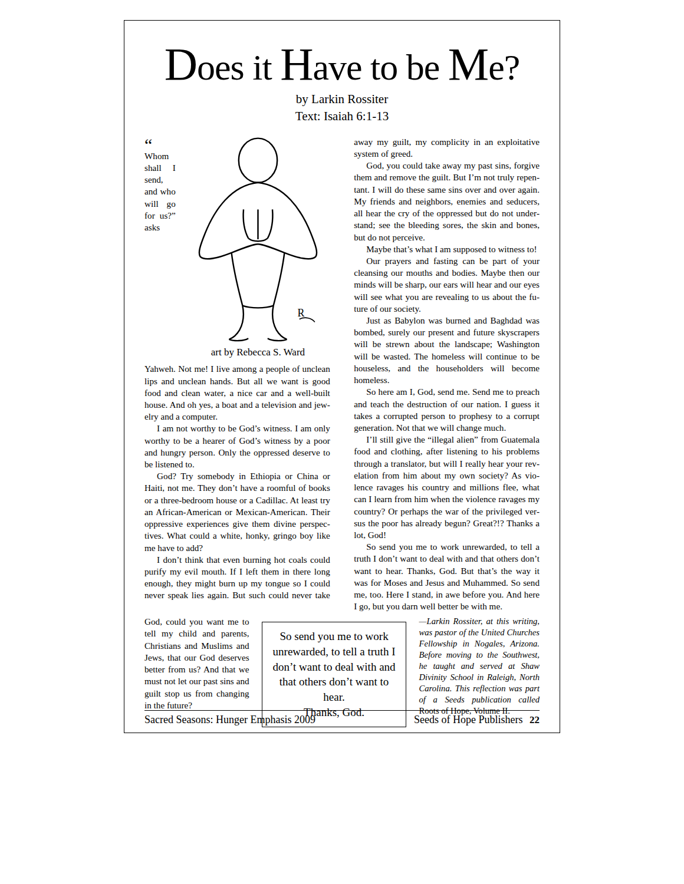Does it Have to be Me?
by Larkin Rossiter
Text: Isaiah 6:1-13
art by Rebecca S. Ward
“Whom shall I send, and who will go for us?” asks Yahweh. Not me! I live among a people of unclean lips and unclean hands. But all we want is good food and clean water, a nice car and a well-built house. And oh yes, a boat and a television and jewelry and a computer.
I am not worthy to be God’s witness. I am only worthy to be a hearer of God’s witness by a poor and hungry person. Only the oppressed deserve to be listened to.
God? Try somebody in Ethiopia or China or Haiti, not me. They don’t have a roomful of books or a three-bedroom house or a Cadillac. At least try an African-American or Mexican-American. Their oppressive experiences give them divine perspectives. What could a white, honky, gringo boy like me have to add?
I don’t think that even burning hot coals could purify my evil mouth. If I left them in there long enough, they might burn up my tongue so I could never speak lies again. But such could never take away my guilt, my complicity in an exploitative system of greed.
God, you could take away my past sins, forgive them and remove the guilt. But I’m not truly repentant. I will do these same sins over and over again. My friends and neighbors, enemies and seducers, all hear the cry of the oppressed but do not understand; see the bleeding sores, the skin and bones, but do not perceive.
Maybe that’s what I am supposed to witness to!
Our prayers and fasting can be part of your cleansing our mouths and bodies. Maybe then our minds will be sharp, our ears will hear and our eyes will see what you are revealing to us about the future of our society.
Just as Babylon was burned and Baghdad was bombed, surely our present and future skyscrapers will be strewn about the landscape; Washington will be wasted. The homeless will continue to be houseless, and the householders will become homeless.
So here am I, God, send me. Send me to preach and teach the destruction of our nation. I guess it takes a corrupted person to prophesy to a corrupt generation. Not that we will change much.
I’ll still give the “illegal alien” from Guatemala food and clothing, after listening to his problems through a translator, but will I really hear your revelation from him about my own society? As violence ravages his country and millions flee, what can I learn from him when the violence ravages my country? Or perhaps the war of the privileged versus the poor has already begun? Great?!? Thanks a lot, God!
So send you me to work unrewarded, to tell a truth I don’t want to deal with and that others don’t want to hear. Thanks, God. But that’s the way it was for Moses and Jesus and Muhammed. So send me, too. Here I stand, in awe before you. And here I go, but you darn well better be with me.
God, could you want me to tell my child and parents, Christians and Muslims and Jews, that our God deserves better from us? And that we must not let our past sins and guilt stop us from changing in the future?
So send you me to work unrewarded, to tell a truth I don’t want to deal with and that others don’t want to hear.
Thanks, God.
—Larkin Rossiter, at this writing, was pastor of the United Churches Fellowship in Nogales, Arizona. Before moving to the Southwest, he taught and served at Shaw Divinity School in Raleigh, North Carolina. This reflection was part of a Seeds publication called Roots of Hope, Volume II.
Sacred Seasons: Hunger Emphasis 2009
Seeds of Hope Publishers 22